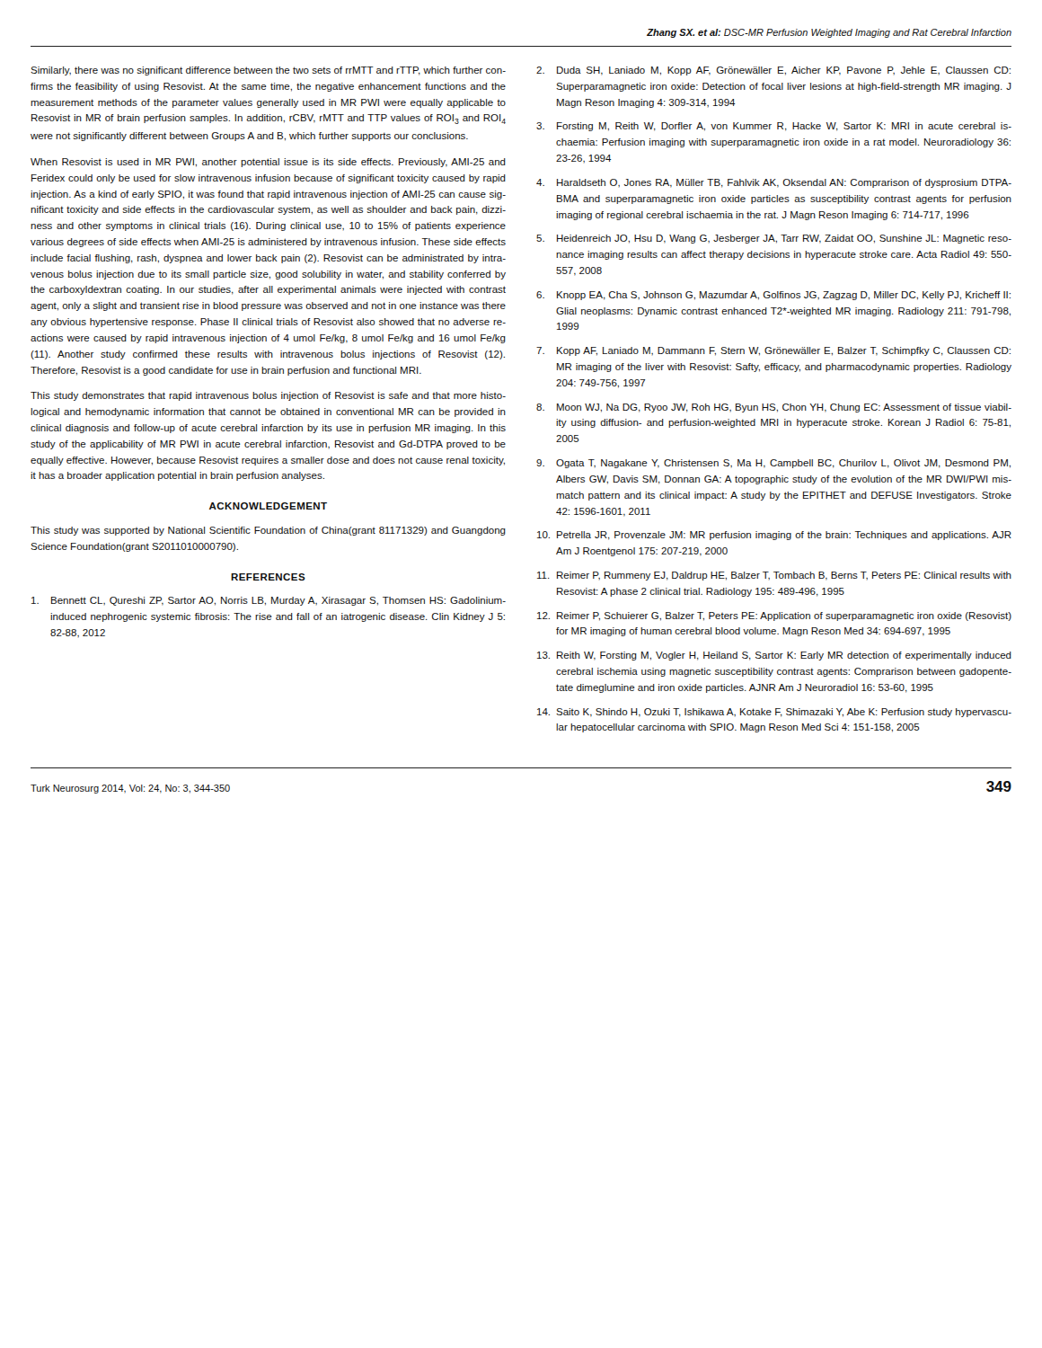Zhang SX. et al: DSC-MR Perfusion Weighted Imaging and Rat Cerebral Infarction
Similarly, there was no significant difference between the two sets of rrMTT and rTTP, which further confirms the feasibility of using Resovist. At the same time, the negative enhancement functions and the measurement methods of the parameter values generally used in MR PWI were equally applicable to Resovist in MR of brain perfusion samples. In addition, rCBV, rMTT and TTP values of ROI3 and ROI4 were not significantly different between Groups A and B, which further supports our conclusions.
When Resovist is used in MR PWI, another potential issue is its side effects. Previously, AMI-25 and Feridex could only be used for slow intravenous infusion because of significant toxicity caused by rapid injection. As a kind of early SPIO, it was found that rapid intravenous injection of AMI-25 can cause significant toxicity and side effects in the cardiovascular system, as well as shoulder and back pain, dizziness and other symptoms in clinical trials (16). During clinical use, 10 to 15% of patients experience various degrees of side effects when AMI-25 is administered by intravenous infusion. These side effects include facial flushing, rash, dyspnea and lower back pain (2). Resovist can be administrated by intravenous bolus injection due to its small particle size, good solubility in water, and stability conferred by the carboxyldextran coating. In our studies, after all experimental animals were injected with contrast agent, only a slight and transient rise in blood pressure was observed and not in one instance was there any obvious hypertensive response. Phase II clinical trials of Resovist also showed that no adverse reactions were caused by rapid intravenous injection of 4 umol Fe/kg, 8 umol Fe/kg and 16 umol Fe/kg (11). Another study confirmed these results with intravenous bolus injections of Resovist (12). Therefore, Resovist is a good candidate for use in brain perfusion and functional MRI.
This study demonstrates that rapid intravenous bolus injection of Resovist is safe and that more histological and hemodynamic information that cannot be obtained in conventional MR can be provided in clinical diagnosis and follow-up of acute cerebral infarction by its use in perfusion MR imaging. In this study of the applicability of MR PWI in acute cerebral infarction, Resovist and Gd-DTPA proved to be equally effective. However, because Resovist requires a smaller dose and does not cause renal toxicity, it has a broader application potential in brain perfusion analyses.
Acknowledgement
This study was supported by National Scientific Foundation of China(grant 81171329) and Guangdong Science Foundation(grant S2011010000790).
References
Bennett CL, Qureshi ZP, Sartor AO, Norris LB, Murday A, Xirasagar S, Thomsen HS: Gadolinium-induced nephrogenic systemic fibrosis: The rise and fall of an iatrogenic disease. Clin Kidney J 5: 82-88, 2012
Duda SH, Laniado M, Kopp AF, Grönewäller E, Aicher KP, Pavone P, Jehle E, Claussen CD: Superparamagnetic iron oxide: Detection of focal liver lesions at high-field-strength MR imaging. J Magn Reson Imaging 4: 309-314, 1994
Forsting M, Reith W, Dorfler A, von Kummer R, Hacke W, Sartor K: MRI in acute cerebral ischaemia: Perfusion imaging with superparamagnetic iron oxide in a rat model. Neuroradiology 36: 23-26, 1994
Haraldseth O, Jones RA, Müller TB, Fahlvik AK, Oksendal AN: Comprarison of dysprosium DTPA-BMA and superparamagnetic iron oxide particles as susceptibility contrast agents for perfusion imaging of regional cerebral ischaemia in the rat. J Magn Reson Imaging 6: 714-717, 1996
Heidenreich JO, Hsu D, Wang G, Jesberger JA, Tarr RW, Zaidat OO, Sunshine JL: Magnetic resonance imaging results can affect therapy decisions in hyperacute stroke care. Acta Radiol 49: 550-557, 2008
Knopp EA, Cha S, Johnson G, Mazumdar A, Golfinos JG, Zagzag D, Miller DC, Kelly PJ, Kricheff II: Glial neoplasms: Dynamic contrast enhanced T2*-weighted MR imaging. Radiology 211: 791-798, 1999
Kopp AF, Laniado M, Dammann F, Stern W, Grönewäller E, Balzer T, Schimpfky C, Claussen CD: MR imaging of the liver with Resovist: Safty, efficacy, and pharmacodynamic properties. Radiology 204: 749-756, 1997
Moon WJ, Na DG, Ryoo JW, Roh HG, Byun HS, Chon YH, Chung EC: Assessment of tissue viability using diffusion- and perfusion-weighted MRI in hyperacute stroke. Korean J Radiol 6: 75-81, 2005
Ogata T, Nagakane Y, Christensen S, Ma H, Campbell BC, Churilov L, Olivot JM, Desmond PM, Albers GW, Davis SM, Donnan GA: A topographic study of the evolution of the MR DWI/PWI mismatch pattern and its clinical impact: A study by the EPITHET and DEFUSE Investigators. Stroke 42: 1596-1601, 2011
Petrella JR, Provenzale JM: MR perfusion imaging of the brain: Techniques and applications. AJR Am J Roentgenol 175: 207-219, 2000
Reimer P, Rummeny EJ, Daldrup HE, Balzer T, Tombach B, Berns T, Peters PE: Clinical results with Resovist: A phase 2 clinical trial. Radiology 195: 489-496, 1995
Reimer P, Schuierer G, Balzer T, Peters PE: Application of superparamagnetic iron oxide (Resovist) for MR imaging of human cerebral blood volume. Magn Reson Med 34: 694-697, 1995
Reith W, Forsting M, Vogler H, Heiland S, Sartor K: Early MR detection of experimentally induced cerebral ischemia using magnetic susceptibility contrast agents: Comprarison between gadopentetate dimeglumine and iron oxide particles. AJNR Am J Neuroradiol 16: 53-60, 1995
Saito K, Shindo H, Ozuki T, Ishikawa A, Kotake F, Shimazaki Y, Abe K: Perfusion study hypervascular hepatocellular carcinoma with SPIO. Magn Reson Med Sci 4: 151-158, 2005
Turk Neurosurg 2014, Vol: 24, No: 3, 344-350 349